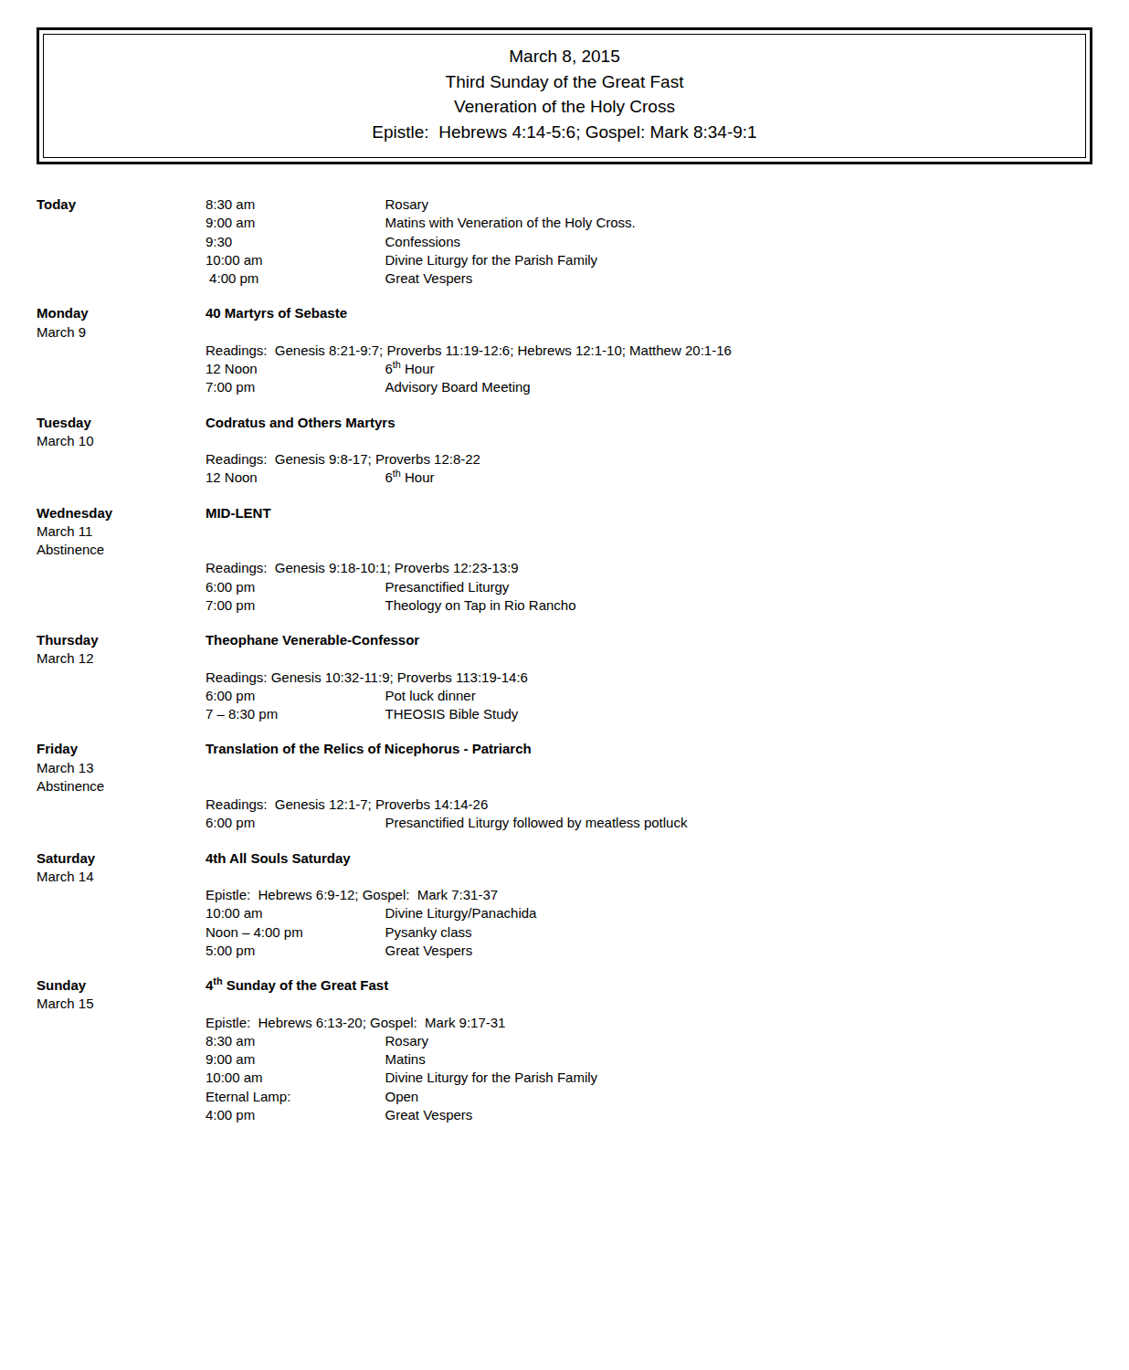March 8, 2015
Third Sunday of the Great Fast
Veneration of the Holy Cross
Epistle: Hebrews 4:14-5:6; Gospel: Mark 8:34-9:1
| Today | 8:30 am | Rosary |
| | 9:00 am | Matins with Veneration of the Holy Cross. |
| | 9:30 | Confessions |
| | 10:00 am | Divine Liturgy for the Parish Family |
| | 4:00 pm | Great Vespers |
| Monday March 9 | 40 Martyrs of Sebaste |
| | Readings: Genesis 8:21-9:7; Proverbs 11:19-12:6; Hebrews 12:1-10; Matthew 20:1-16 |
| | 12 Noon | 6 th Hour |
| | 7:00 pm | Advisory Board Meeting |
| Tuesday March 10 | Codratus and Others Martyrs |
| | Readings: Genesis 9:8-17; Proverbs 12:8-22 |
| | 12 Noon | 6 th Hour |
| Wednesday March 11 Abstinence | MID-LENT |
| | Readings: Genesis 9:18-10:1; Proverbs 12:23-13:9 |
| | 6:00 pm | Presanctified Liturgy |
| | 7:00 pm | Theology on Tap in Rio Rancho |
| Thursday March 12 | Theophane Venerable-Confessor |
| | Readings: Genesis 10:32-11:9; Proverbs 113:19-14:6 |
| | 6:00 pm | Pot luck dinner |
| | 7 – 8:30 pm | THEOSIS Bible Study |
| Friday March 13 Abstinence | Translation of the Relics of Nicephorus - Patriarch |
| | Readings: Genesis 12:1-7; Proverbs 14:14-26 |
| | 6:00 pm | Presanctified Liturgy followed by meatless potluck |
| Saturday March 14 | 4th All Souls Saturday |
| | Epistle: Hebrews 6:9-12; Gospel: Mark 7:31-37 |
| | 10:00 am | Divine Liturgy/Panachida |
| | Noon – 4:00 pm | Pysanky class |
| | 5:00 pm | Great Vespers |
| Sunday March 15 | 4 th Sunday of the Great Fast |
| | Epistle: Hebrews 6:13-20; Gospel: Mark 9:17-31 |
| | 8:30 am | Rosary |
| | 9:00 am | Matins |
| | 10:00 am | Divine Liturgy for the Parish Family |
| | Eternal Lamp: | Open |
| | 4:00 pm | Great Vespers |